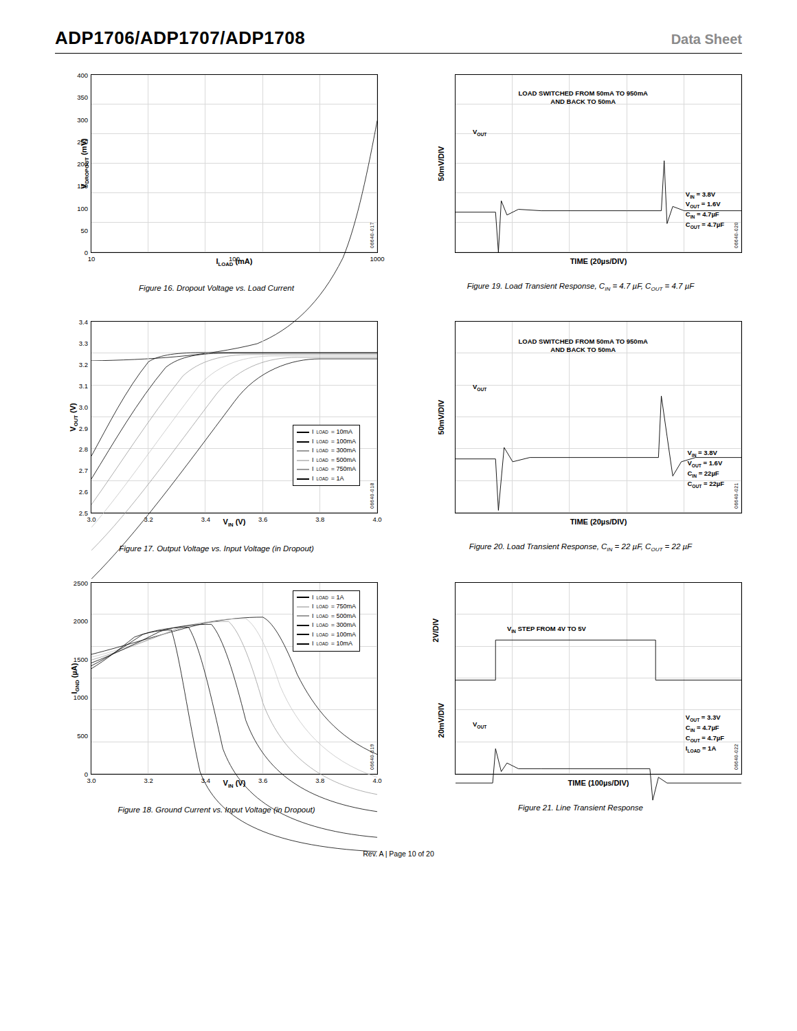ADP1706/ADP1707/ADP1708
Data Sheet
400 350 300 250 200 150 100 50 0 10 100 1000 06640-017
VDROPOUT (mV)
ILOAD (mA)
Figure 16. Dropout Voltage vs. Load Current
LOAD SWITCHED FROM 50mA TO 950mA
AND BACK TO 50mA
VOUT
VIN = 3.8V
VOUT = 1.6V
CIN = 4.7µF
COUT = 4.7µF
06640-020
50mV/DIV
TIME (20µs/DIV)
Figure 19. Load Transient Response, CIN = 4.7 µF, COUT = 4.7 µF
3.4 3.3 3.2 3.1 3.0 2.9 2.8 2.7 2.6 2.5 3.0 3.2 3.4 3.6 3.8 4.0
ILOAD = 10mA
ILOAD = 100mA
ILOAD = 300mA
ILOAD = 500mA
ILOAD = 750mA
ILOAD = 1A
06640-018
VOUT (V)
VIN (V)
Figure 17. Output Voltage vs. Input Voltage (in Dropout)
LOAD SWITCHED FROM 50mA TO 950mA
AND BACK TO 50mA
VOUT
VIN = 3.8V
VOUT = 1.6V
CIN = 22µF
COUT = 22µF
06640-021
50mV/DIV
TIME (20µs/DIV)
Figure 20. Load Transient Response, CIN = 22 µF, COUT = 22 µF
2500 2000 1500 1000 500 0 3.0 3.2 3.4 3.6 3.8 4.0
ILOAD = 1A
ILOAD = 750mA
ILOAD = 500mA
ILOAD = 300mA
ILOAD = 100mA
ILOAD = 10mA
06640-019
IGND (µA)
VIN (V)
Figure 18. Ground Current vs. Input Voltage (in Dropout)
VIN STEP FROM 4V TO 5V
VOUT
VOUT = 3.3V
CIN = 4.7µF
COUT = 4.7µF
ILOAD = 1A
2V/DIV
20mV/DIV
06640-022
TIME (100µs/DIV)
Figure 21. Line Transient Response
Rev. A | Page 10 of 20